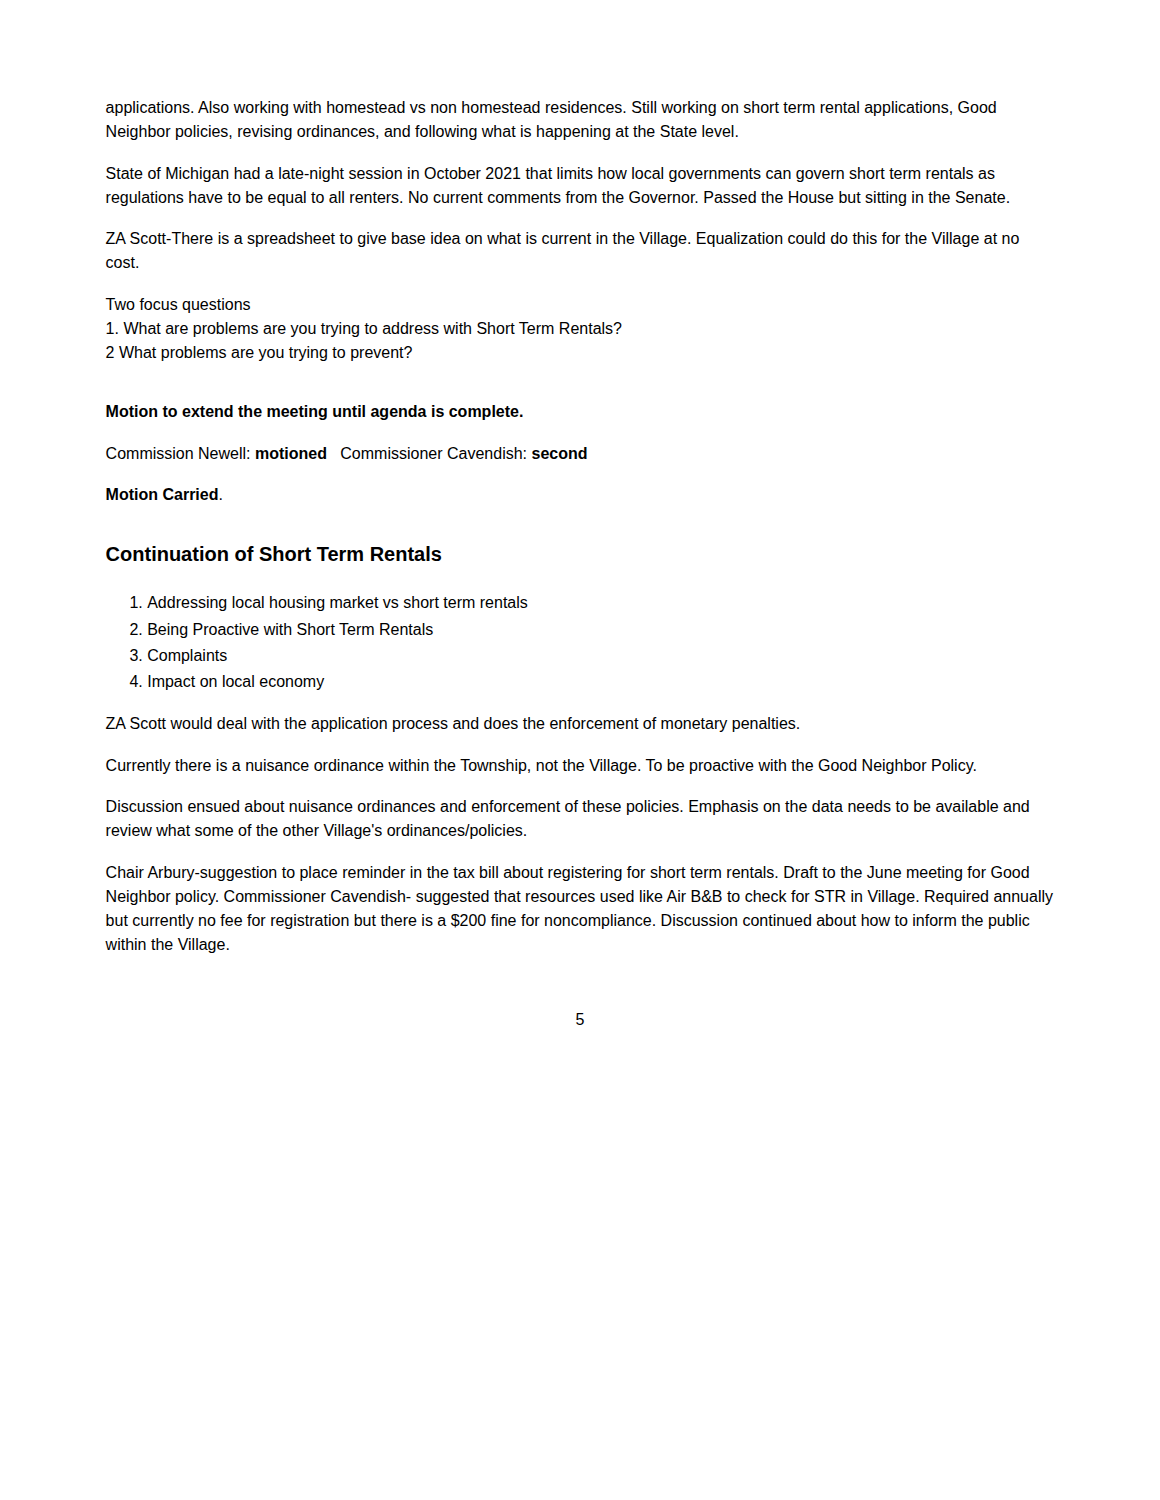applications. Also working with homestead vs non homestead residences. Still working on short term rental applications, Good Neighbor policies, revising ordinances, and following what is happening at the State level.
State of Michigan had a late-night session in October 2021 that limits how local governments can govern short term rentals as regulations have to be equal to all renters. No current comments from the Governor. Passed the House but sitting in the Senate.
ZA Scott-There is a spreadsheet to give base idea on what is current in the Village. Equalization could do this for the Village at no cost.
Two focus questions
1. What are problems are you trying to address with Short Term Rentals?
2 What problems are you trying to prevent?
Motion to extend the meeting until agenda is complete.
Commission Newell: motioned Commissioner Cavendish: second
Motion Carried.
Continuation of Short Term Rentals
Addressing local housing market vs short term rentals
Being Proactive with Short Term Rentals
Complaints
Impact on local economy
ZA Scott would deal with the application process and does the enforcement of monetary penalties.
Currently there is a nuisance ordinance within the Township, not the Village. To be proactive with the Good Neighbor Policy.
Discussion ensued about nuisance ordinances and enforcement of these policies. Emphasis on the data needs to be available and review what some of the other Village's ordinances/policies.
Chair Arbury-suggestion to place reminder in the tax bill about registering for short term rentals. Draft to the June meeting for Good Neighbor policy. Commissioner Cavendish- suggested that resources used like Air B&B to check for STR in Village. Required annually but currently no fee for registration but there is a $200 fine for noncompliance. Discussion continued about how to inform the public within the Village.
5